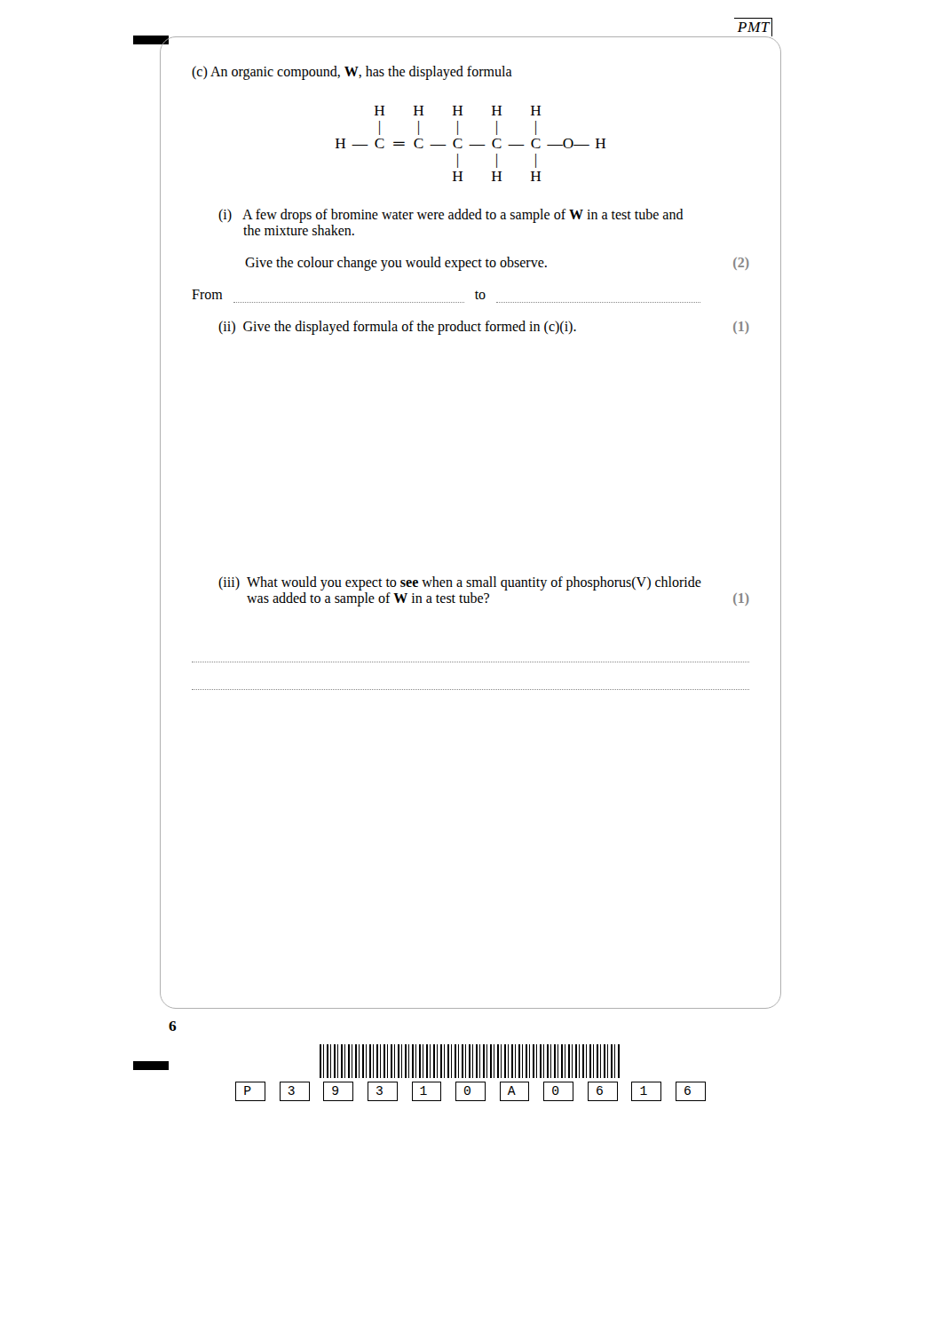PMT
(c) An organic compound, W, has the displayed formula
| | | H | | H | | H | | H | | H | | |
| | | / | | / | | / | | / | | / | | |
| H | — | C | ═ | C | — | C | — | C | — | C | —O— | H |
| | | | | | | / | | / | | / | | |
| | | | | | | H | | H | | H | | |
(i) A few drops of bromine water were added to a sample of W in a test tube and
the mixture shaken.
Give the colour change you would expect to observe. (2)
From to
(ii) Give the displayed formula of the product formed in (c)(i). (1)
(iii) What would you expect to see when a small quantity of phosphorus(V) chloride
was added to a sample of W in a test tube? (1)
6
P 3 9 3 1 0 A 0 6 1 6